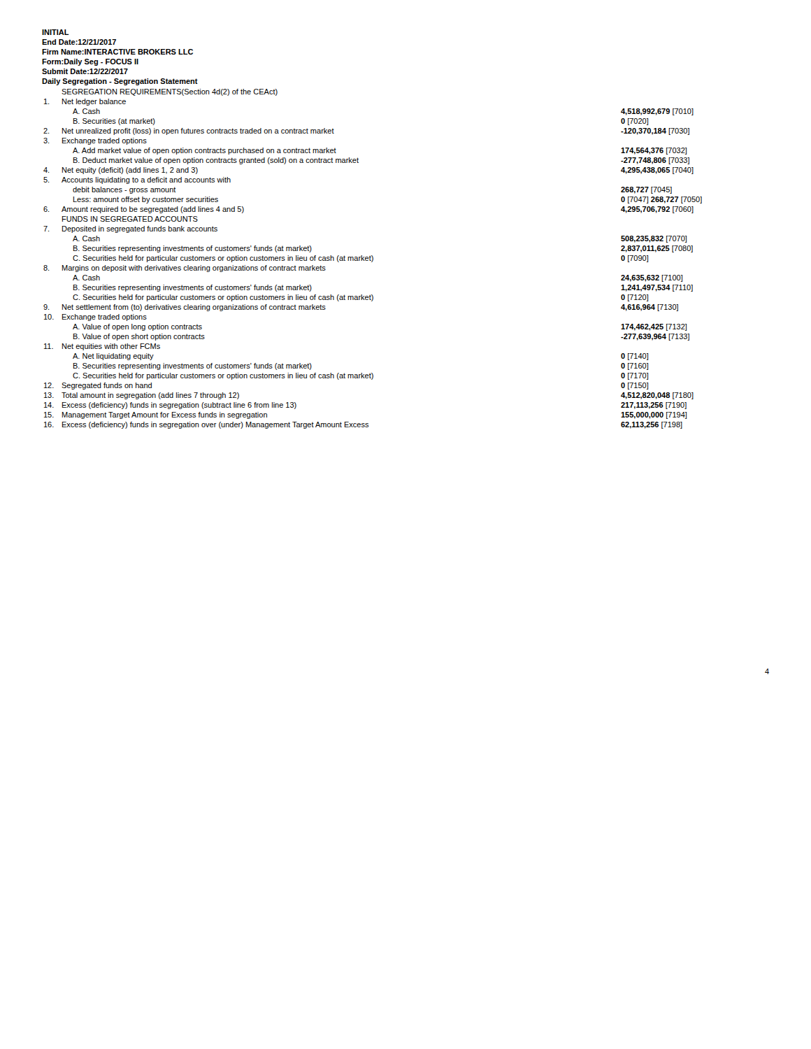INITIAL
End Date:12/21/2017
Firm Name:INTERACTIVE BROKERS LLC
Form:Daily Seg - FOCUS II
Submit Date:12/22/2017
Daily Segregation - Segregation Statement
| | SEGREGATION REQUIREMENTS(Section 4d(2) of the CEAct) | |
| 1. | Net ledger balance | |
| | A. Cash | 4,518,992,679 [7010] |
| | B. Securities (at market) | 0 [7020] |
| 2. | Net unrealized profit (loss) in open futures contracts traded on a contract market | -120,370,184 [7030] |
| 3. | Exchange traded options | |
| | A. Add market value of open option contracts purchased on a contract market | 174,564,376 [7032] |
| | B. Deduct market value of open option contracts granted (sold) on a contract market | -277,748,806 [7033] |
| 4. | Net equity (deficit) (add lines 1, 2 and 3) | 4,295,438,065 [7040] |
| 5. | Accounts liquidating to a deficit and accounts with | |
| | debit balances - gross amount | 268,727 [7045] |
| | Less: amount offset by customer securities | 0 [7047] 268,727 [7050] |
| 6. | Amount required to be segregated (add lines 4 and 5) | 4,295,706,792 [7060] |
| | FUNDS IN SEGREGATED ACCOUNTS | |
| 7. | Deposited in segregated funds bank accounts | |
| | A. Cash | 508,235,832 [7070] |
| | B. Securities representing investments of customers' funds (at market) | 2,837,011,625 [7080] |
| | C. Securities held for particular customers or option customers in lieu of cash (at market) | 0 [7090] |
| 8. | Margins on deposit with derivatives clearing organizations of contract markets | |
| | A. Cash | 24,635,632 [7100] |
| | B. Securities representing investments of customers' funds (at market) | 1,241,497,534 [7110] |
| | C. Securities held for particular customers or option customers in lieu of cash (at market) | 0 [7120] |
| 9. | Net settlement from (to) derivatives clearing organizations of contract markets | 4,616,964 [7130] |
| 10. | Exchange traded options | |
| | A. Value of open long option contracts | 174,462,425 [7132] |
| | B. Value of open short option contracts | -277,639,964 [7133] |
| 11. | Net equities with other FCMs | |
| | A. Net liquidating equity | 0 [7140] |
| | B. Securities representing investments of customers' funds (at market) | 0 [7160] |
| | C. Securities held for particular customers or option customers in lieu of cash (at market) | 0 [7170] |
| 12. | Segregated funds on hand | 0 [7150] |
| 13. | Total amount in segregation (add lines 7 through 12) | 4,512,820,048 [7180] |
| 14. | Excess (deficiency) funds in segregation (subtract line 6 from line 13) | 217,113,256 [7190] |
| 15. | Management Target Amount for Excess funds in segregation | 155,000,000 [7194] |
| 16. | Excess (deficiency) funds in segregation over (under) Management Target Amount Excess | 62,113,256 [7198] |
4